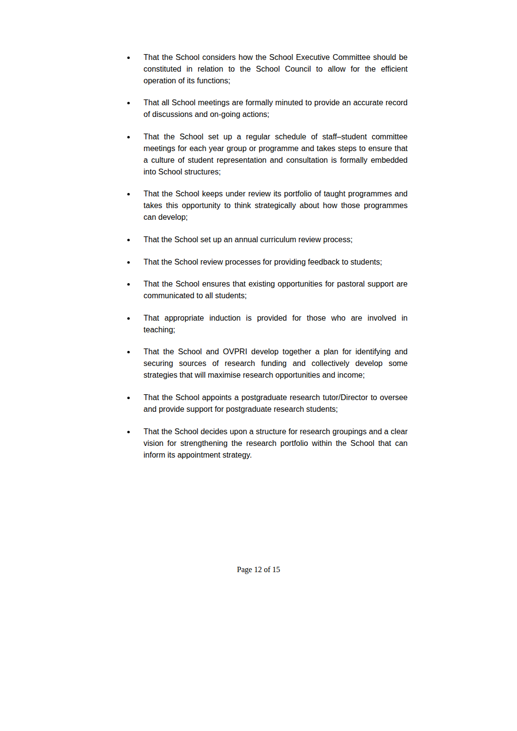That the School considers how the School Executive Committee should be constituted in relation to the School Council to allow for the efficient operation of its functions;
That all School meetings are formally minuted to provide an accurate record of discussions and on-going actions;
That the School set up a regular schedule of staff–student committee meetings for each year group or programme and takes steps to ensure that a culture of student representation and consultation is formally embedded into School structures;
That the School keeps under review its portfolio of taught programmes and takes this opportunity to think strategically about how those programmes can develop;
That the School set up an annual curriculum review process;
That the School review processes for providing feedback to students;
That the School ensures that existing opportunities for pastoral support are communicated to all students;
That appropriate induction is provided for those who are involved in teaching;
That the School and OVPRI develop together a plan for identifying and securing sources of research funding and collectively develop some strategies that will maximise research opportunities and income;
That the School appoints a postgraduate research tutor/Director to oversee and provide support for postgraduate research students;
That the School decides upon a structure for research groupings and a clear vision for strengthening the research portfolio within the School that can inform its appointment strategy.
Page 12 of 15